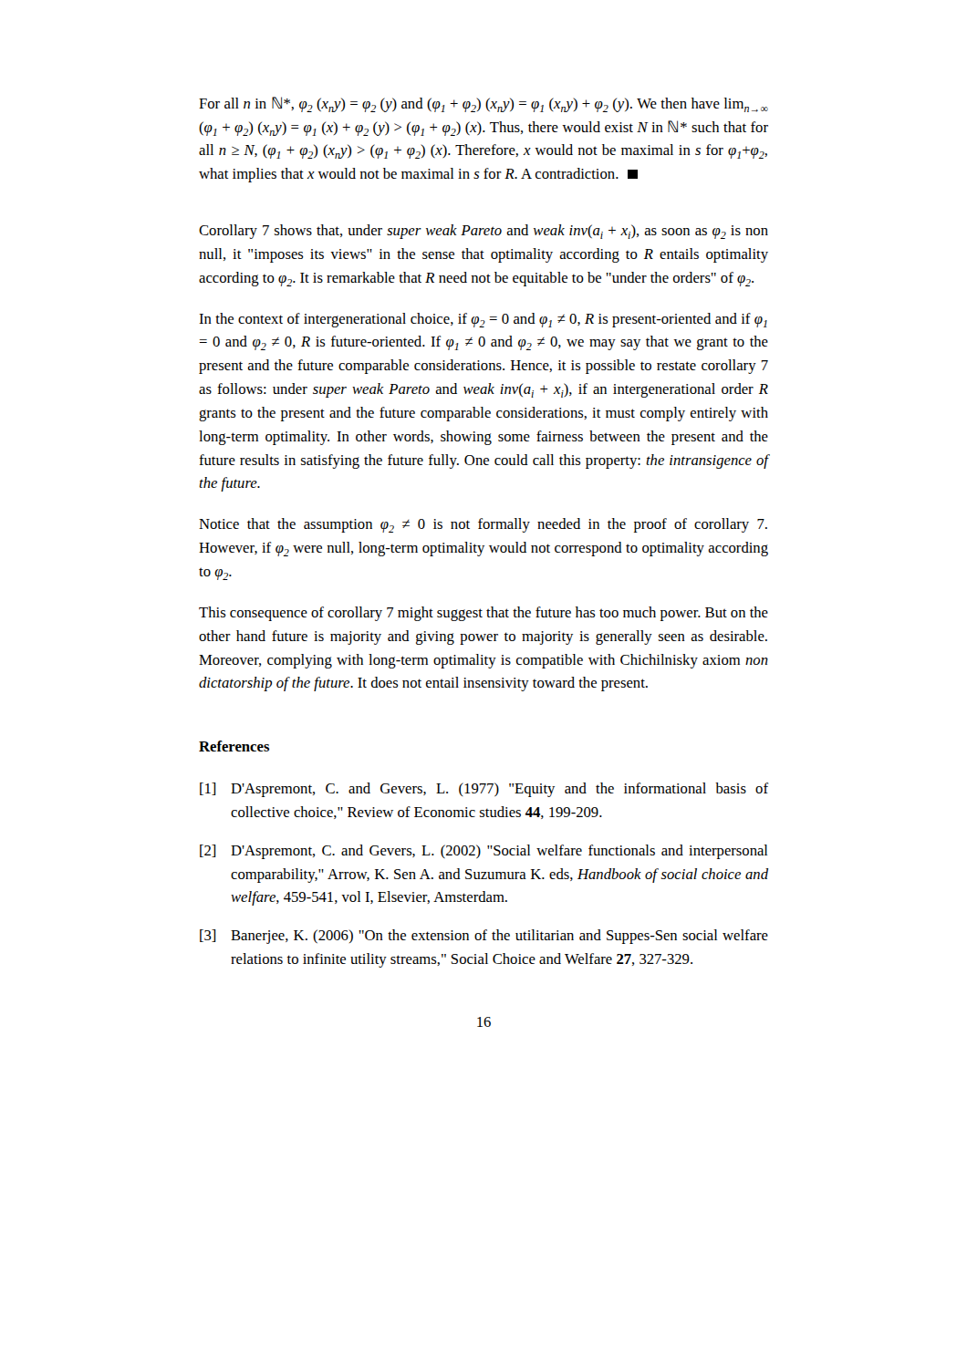For all n in ℕ*, φ2 (xny) = φ2 (y) and (φ1 + φ2) (xny) = φ1 (xny) + φ2 (y). We then have limn→∞ (φ1 + φ2) (xny) = φ1 (x) + φ2 (y) > (φ1 + φ2) (x). Thus, there would exist N in ℕ* such that for all n ≥ N, (φ1 + φ2) (xny) > (φ1 + φ2) (x). Therefore, x would not be maximal in s for φ1+φ2, what implies that x would not be maximal in s for R. A contradiction.
Corollary 7 shows that, under super weak Pareto and weak inv(ai + xi), as soon as φ2 is non null, it "imposes its views" in the sense that optimality according to R entails optimality according to φ2. It is remarkable that R need not be equitable to be "under the orders" of φ2.
In the context of intergenerational choice, if φ2 = 0 and φ1 ≠ 0, R is present-oriented and if φ1 = 0 and φ2 ≠ 0, R is future-oriented. If φ1 ≠ 0 and φ2 ≠ 0, we may say that we grant to the present and the future comparable considerations. Hence, it is possible to restate corollary 7 as follows: under super weak Pareto and weak inv(ai + xi), if an intergenerational order R grants to the present and the future comparable considerations, it must comply entirely with long-term optimality. In other words, showing some fairness between the present and the future results in satisfying the future fully. One could call this property: the intransigence of the future.
Notice that the assumption φ2 ≠ 0 is not formally needed in the proof of corollary 7. However, if φ2 were null, long-term optimality would not correspond to optimality according to φ2.
This consequence of corollary 7 might suggest that the future has too much power. But on the other hand future is majority and giving power to majority is generally seen as desirable. Moreover, complying with long-term optimality is compatible with Chichilnisky axiom non dictatorship of the future. It does not entail insensivity toward the present.
References
[1] D'Aspremont, C. and Gevers, L. (1977) "Equity and the informational basis of collective choice," Review of Economic studies 44, 199-209.
[2] D'Aspremont, C. and Gevers, L. (2002) "Social welfare functionals and interpersonal comparability," Arrow, K. Sen A. and Suzumura K. eds, Handbook of social choice and welfare, 459-541, vol I, Elsevier, Amsterdam.
[3] Banerjee, K. (2006) "On the extension of the utilitarian and Suppes-Sen social welfare relations to infinite utility streams," Social Choice and Welfare 27, 327-329.
16